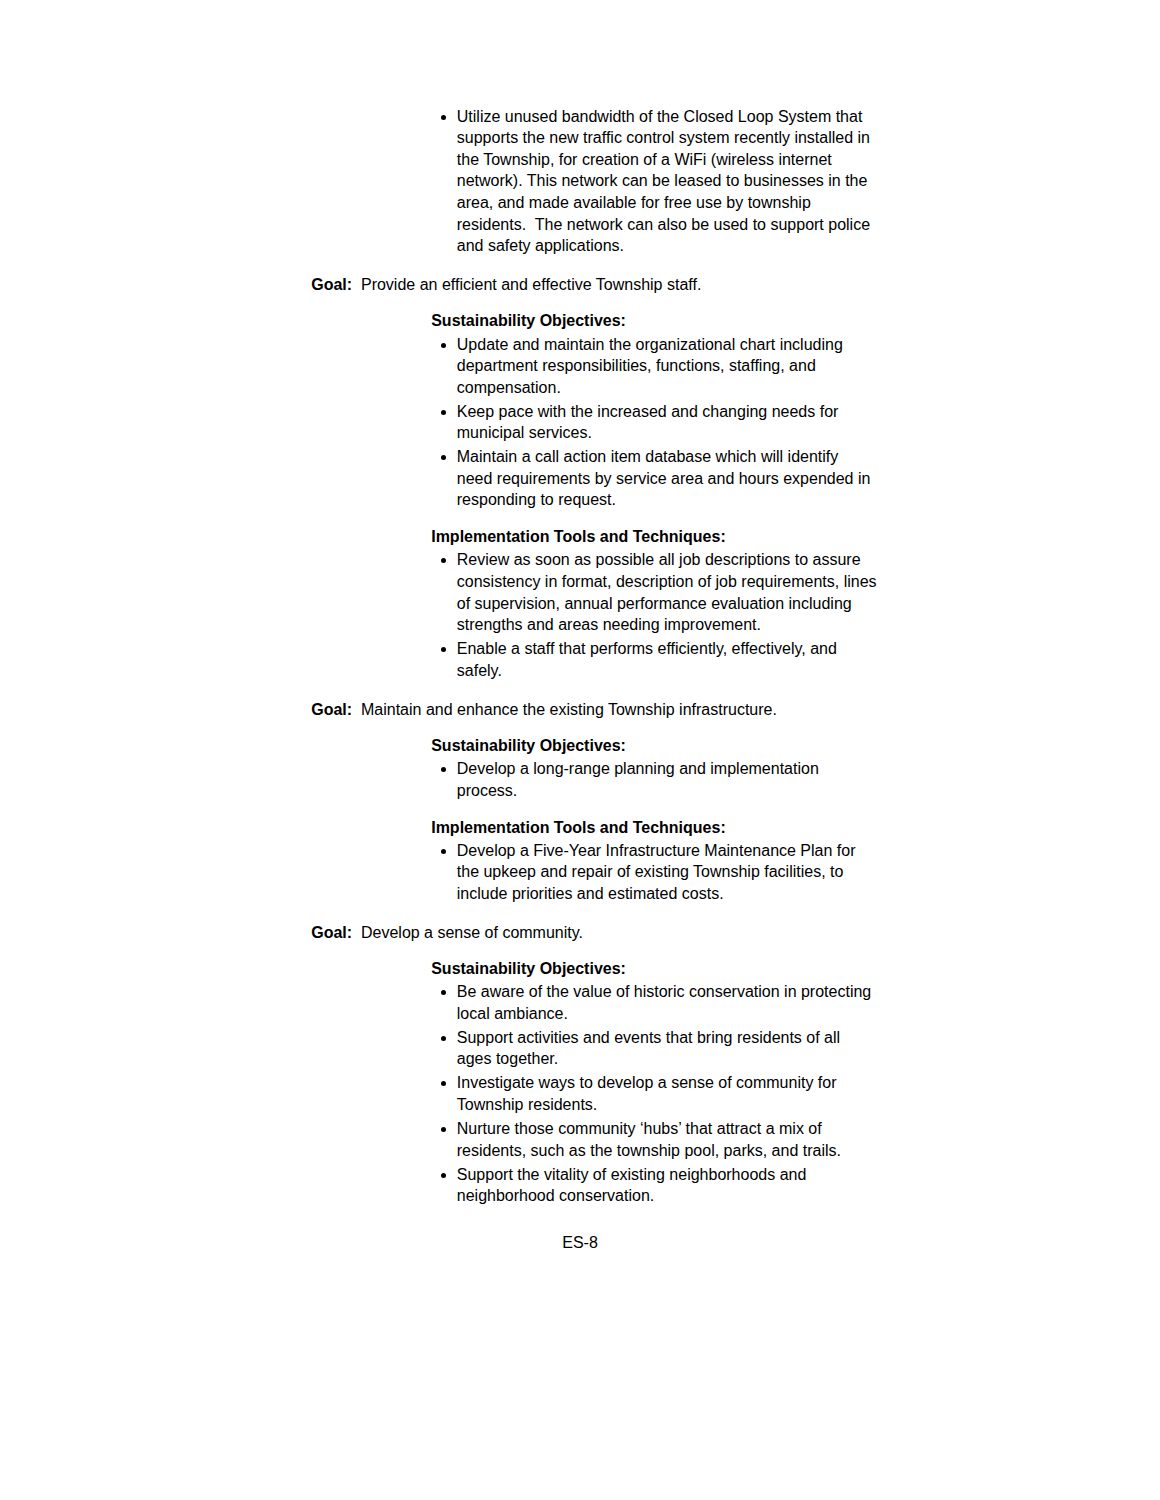Utilize unused bandwidth of the Closed Loop System that supports the new traffic control system recently installed in the Township, for creation of a WiFi (wireless internet network). This network can be leased to businesses in the area, and made available for free use by township residents. The network can also be used to support police and safety applications.
Goal: Provide an efficient and effective Township staff.
Sustainability Objectives:
Update and maintain the organizational chart including department responsibilities, functions, staffing, and compensation.
Keep pace with the increased and changing needs for municipal services.
Maintain a call action item database which will identify need requirements by service area and hours expended in responding to request.
Implementation Tools and Techniques:
Review as soon as possible all job descriptions to assure consistency in format, description of job requirements, lines of supervision, annual performance evaluation including strengths and areas needing improvement.
Enable a staff that performs efficiently, effectively, and safely.
Goal: Maintain and enhance the existing Township infrastructure.
Sustainability Objectives:
Develop a long-range planning and implementation process.
Implementation Tools and Techniques:
Develop a Five-Year Infrastructure Maintenance Plan for the upkeep and repair of existing Township facilities, to include priorities and estimated costs.
Goal: Develop a sense of community.
Sustainability Objectives:
Be aware of the value of historic conservation in protecting local ambiance.
Support activities and events that bring residents of all ages together.
Investigate ways to develop a sense of community for Township residents.
Nurture those community ‘hubs’ that attract a mix of residents, such as the township pool, parks, and trails.
Support the vitality of existing neighborhoods and neighborhood conservation.
ES-8